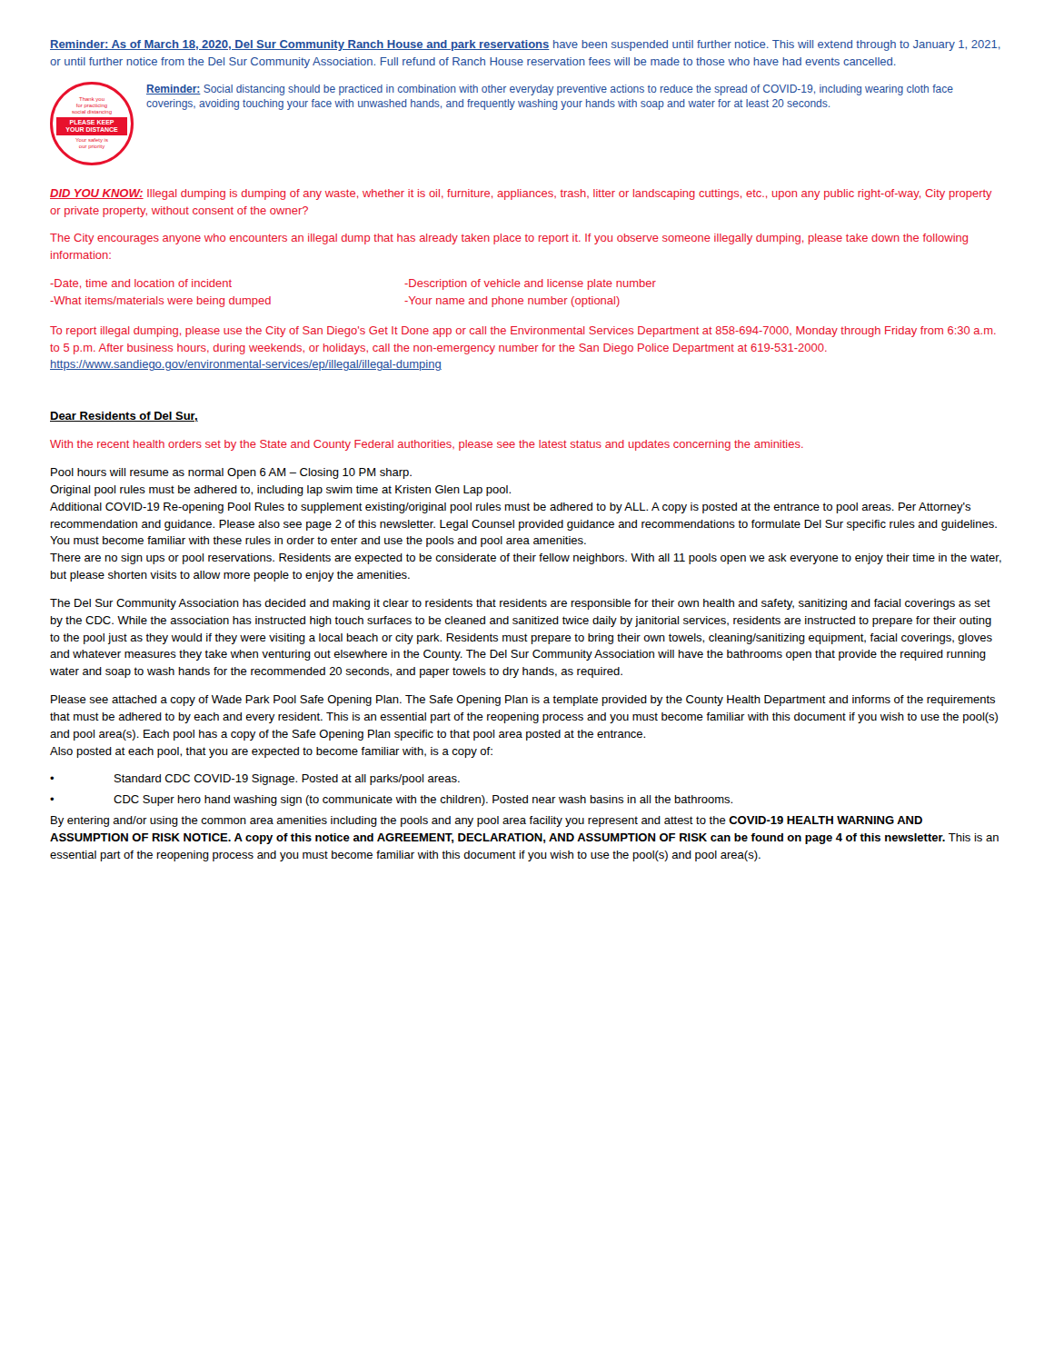Reminder: As of March 18, 2020, Del Sur Community Ranch House and park reservations have been suspended until further notice. This will extend through to January 1, 2021, or until further notice from the Del Sur Community Association. Full refund of Ranch House reservation fees will be made to those who have had events cancelled.
Thank you
for practicing
social distancing
PLEASE KEEP
YOUR DISTANCE
Your safety is
our priority
Reminder: Social distancing should be practiced in combination with other everyday preventive actions to reduce the spread of COVID-19, including wearing cloth face coverings, avoiding touching your face with unwashed hands, and frequently washing your hands with soap and water for at least 20 seconds.
DID YOU KNOW: Illegal dumping is dumping of any waste, whether it is oil, furniture, appliances, trash, litter or landscaping cuttings, etc., upon any public right-of-way, City property or private property, without consent of the owner?
The City encourages anyone who encounters an illegal dump that has already taken place to report it. If you observe someone illegally dumping, please take down the following information:
-Date, time and location of incident
-What items/materials were being dumped
-Description of vehicle and license plate number
-Your name and phone number (optional)
To report illegal dumping, please use the City of San Diego's Get It Done app or call the Environmental Services Department at 858-694-7000, Monday through Friday from 6:30 a.m. to 5 p.m. After business hours, during weekends, or holidays, call the non-emergency number for the San Diego Police Department at 619-531-2000. https://www.sandiego.gov/environmental-services/ep/illegal/illegal-dumping
Dear Residents of Del Sur,
With the recent health orders set by the State and County Federal authorities, please see the latest status and updates concerning the aminities.
Pool hours will resume as normal Open 6 AM – Closing 10 PM sharp.
Original pool rules must be adhered to, including lap swim time at Kristen Glen Lap pool.
Additional COVID-19 Re-opening Pool Rules to supplement existing/original pool rules must be adhered to by ALL. A copy is posted at the entrance to pool areas. Per Attorney's recommendation and guidance. Please also see page 2 of this newsletter. Legal Counsel provided guidance and recommendations to formulate Del Sur specific rules and guidelines. You must become familiar with these rules in order to enter and use the pools and pool area amenities.
There are no sign ups or pool reservations. Residents are expected to be considerate of their fellow neighbors. With all 11 pools open we ask everyone to enjoy their time in the water, but please shorten visits to allow more people to enjoy the amenities.
The Del Sur Community Association has decided and making it clear to residents that residents are responsible for their own health and safety, sanitizing and facial coverings as set by the CDC. While the association has instructed high touch surfaces to be cleaned and sanitized twice daily by janitorial services, residents are instructed to prepare for their outing to the pool just as they would if they were visiting a local beach or city park. Residents must prepare to bring their own towels, cleaning/sanitizing equipment, facial coverings, gloves and whatever measures they take when venturing out elsewhere in the County. The Del Sur Community Association will have the bathrooms open that provide the required running water and soap to wash hands for the recommended 20 seconds, and paper towels to dry hands, as required.
Please see attached a copy of Wade Park Pool Safe Opening Plan. The Safe Opening Plan is a template provided by the County Health Department and informs of the requirements that must be adhered to by each and every resident. This is an essential part of the reopening process and you must become familiar with this document if you wish to use the pool(s) and pool area(s). Each pool has a copy of the Safe Opening Plan specific to that pool area posted at the entrance.
Also posted at each pool, that you are expected to become familiar with, is a copy of:
•
Standard CDC COVID-19 Signage. Posted at all parks/pool areas.
•
CDC Super hero hand washing sign (to communicate with the children). Posted near wash basins in all the bathrooms.
By entering and/or using the common area amenities including the pools and any pool area facility you represent and attest to the COVID-19 HEALTH WARNING AND ASSUMPTION OF RISK NOTICE. A copy of this notice and AGREEMENT, DECLARATION, AND ASSUMPTION OF RISK can be found on page 4 of this newsletter. This is an essential part of the reopening process and you must become familiar with this document if you wish to use the pool(s) and pool area(s).